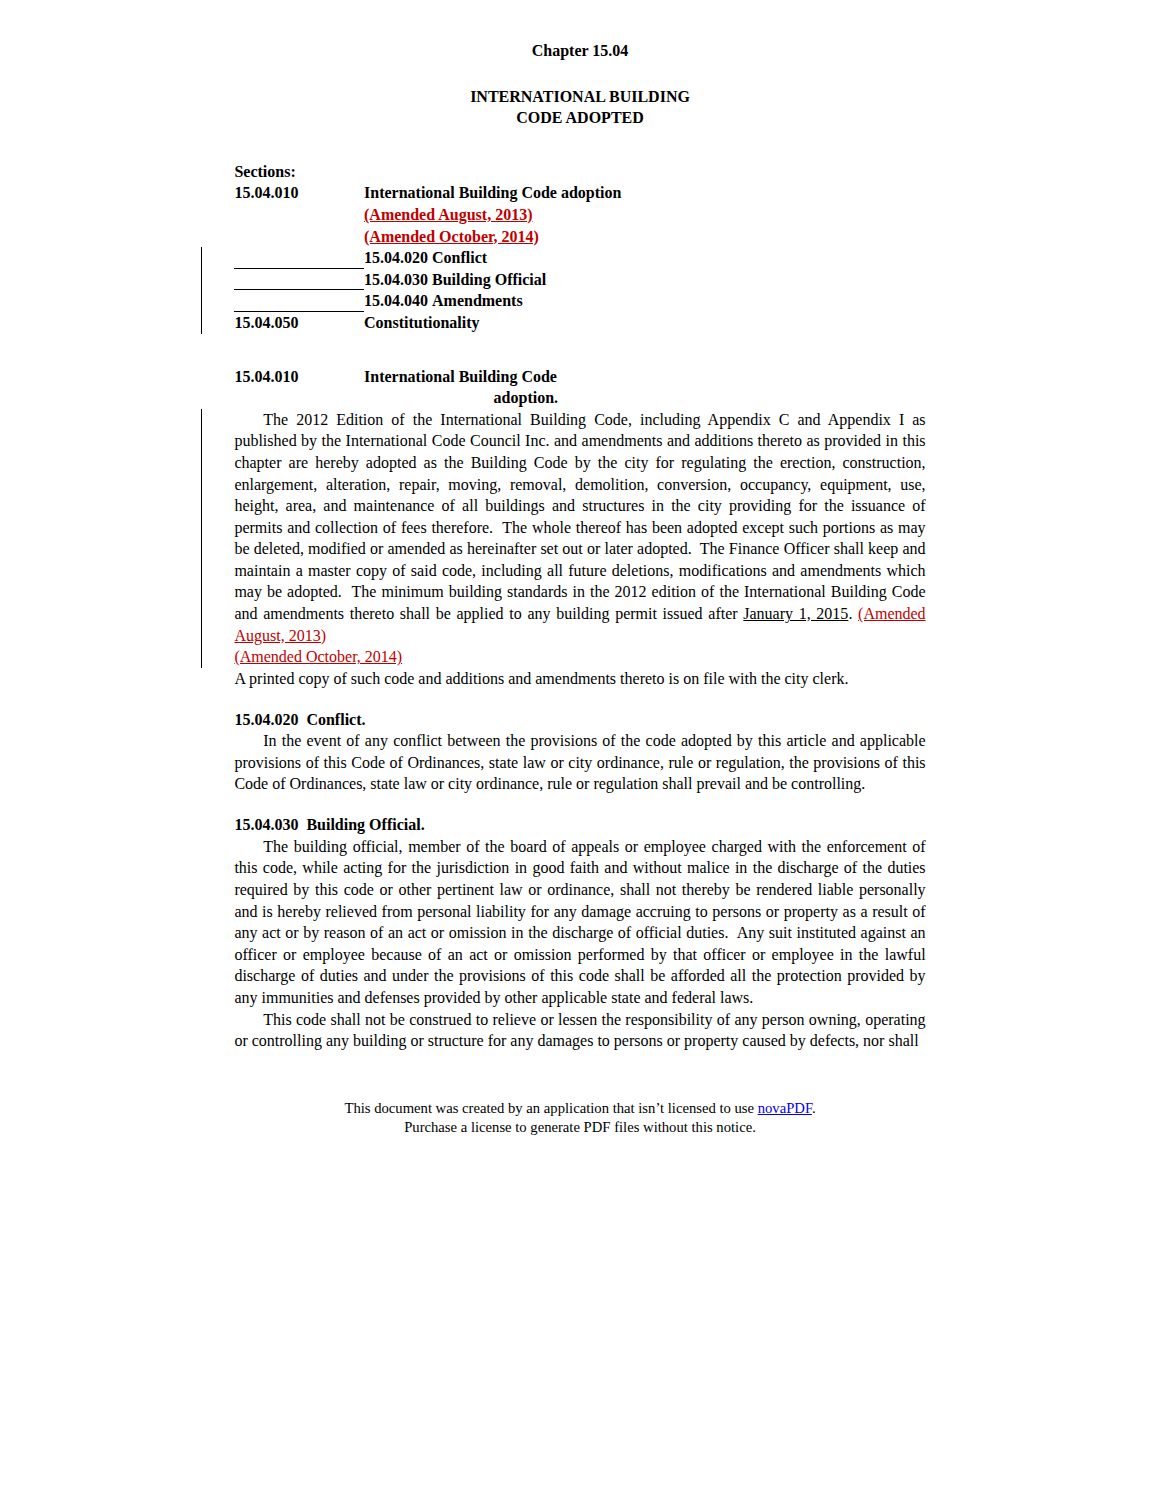Chapter 15.04
INTERNATIONAL BUILDING
CODE ADOPTED
Sections:
| 15.04.010 | International Building Code adoption |
| | (Amended August, 2013) |
| | (Amended October, 2014) |
15.04.020 Conflict
15.04.030 Building Official
15.04.040 Amendments
15.04.050 Constitutionality
15.04.010 International Building Code
adoption.
The 2012 Edition of the International Building Code, including Appendix C and Appendix I as published by the International Code Council Inc. and amendments and additions thereto as provided in this chapter are hereby adopted as the Building Code by the city for regulating the erection, construction, enlargement, alteration, repair, moving, removal, demolition, conversion, occupancy, equipment, use, height, area, and maintenance of all buildings and structures in the city providing for the issuance of permits and collection of fees therefore. The whole thereof has been adopted except such portions as may be deleted, modified or amended as hereinafter set out or later adopted. The Finance Officer shall keep and maintain a master copy of said code, including all future deletions, modifications and amendments which may be adopted. The minimum building standards in the 2012 edition of the International Building Code and amendments thereto shall be applied to any building permit issued after January 1, 2015. (Amended August, 2013)
(Amended October, 2014)
A printed copy of such code and additions and amendments thereto is on file with the city clerk.
15.04.020 Conflict.
In the event of any conflict between the provisions of the code adopted by this article and applicable provisions of this Code of Ordinances, state law or city ordinance, rule or regulation, the provisions of this Code of Ordinances, state law or city ordinance, rule or regulation shall prevail and be controlling.
15.04.030 Building Official.
The building official, member of the board of appeals or employee charged with the enforcement of this code, while acting for the jurisdiction in good faith and without malice in the discharge of the duties required by this code or other pertinent law or ordinance, shall not thereby be rendered liable personally and is hereby relieved from personal liability for any damage accruing to persons or property as a result of any act or by reason of an act or omission in the discharge of official duties. Any suit instituted against an officer or employee because of an act or omission performed by that officer or employee in the lawful discharge of duties and under the provisions of this code shall be afforded all the protection provided by any immunities and defenses provided by other applicable state and federal laws.
This code shall not be construed to relieve or lessen the responsibility of any person owning, operating or controlling any building or structure for any damages to persons or property caused by defects, nor shall
This document was created by an application that isn’t licensed to use novaPDF.
Purchase a license to generate PDF files without this notice.